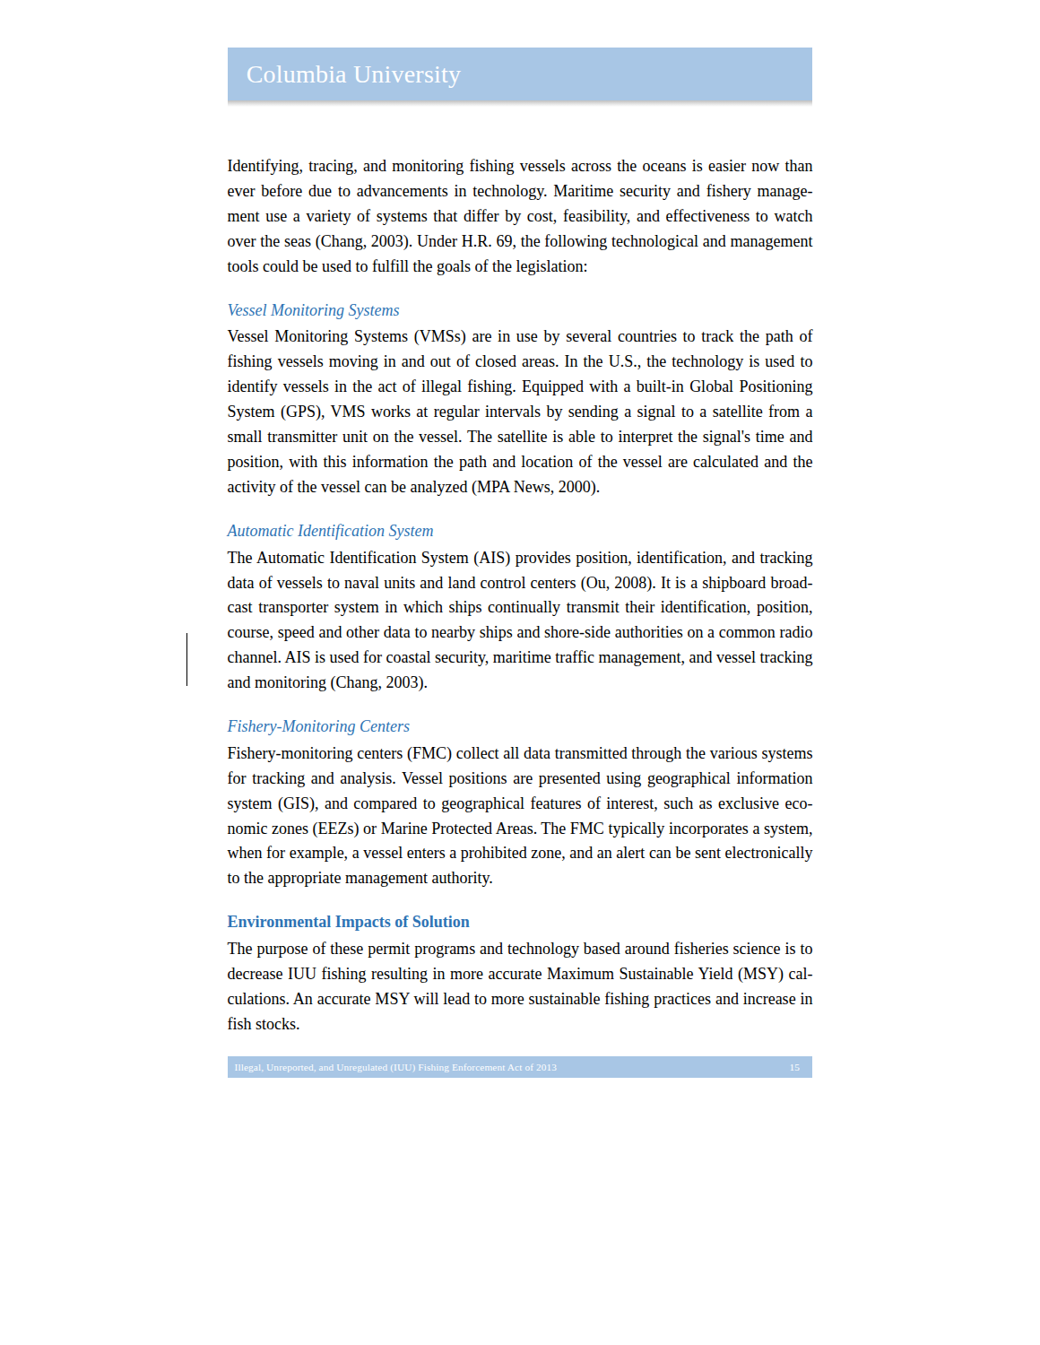Columbia University
Identifying, tracing, and monitoring fishing vessels across the oceans is easier now than ever before due to advancements in technology. Maritime security and fishery management use a variety of systems that differ by cost, feasibility, and effectiveness to watch over the seas (Chang, 2003). Under H.R. 69, the following technological and management tools could be used to fulfill the goals of the legislation:
Vessel Monitoring Systems
Vessel Monitoring Systems (VMSs) are in use by several countries to track the path of fishing vessels moving in and out of closed areas. In the U.S., the technology is used to identify vessels in the act of illegal fishing. Equipped with a built-in Global Positioning System (GPS), VMS works at regular intervals by sending a signal to a satellite from a small transmitter unit on the vessel. The satellite is able to interpret the signal's time and position, with this information the path and location of the vessel are calculated and the activity of the vessel can be analyzed (MPA News, 2000).
Automatic Identification System
The Automatic Identification System (AIS) provides position, identification, and tracking data of vessels to naval units and land control centers (Ou, 2008). It is a shipboard broadcast transporter system in which ships continually transmit their identification, position, course, speed and other data to nearby ships and shore-side authorities on a common radio channel. AIS is used for coastal security, maritime traffic management, and vessel tracking and monitoring (Chang, 2003).
Fishery-Monitoring Centers
Fishery-monitoring centers (FMC) collect all data transmitted through the various systems for tracking and analysis. Vessel positions are presented using geographical information system (GIS), and compared to geographical features of interest, such as exclusive economic zones (EEZs) or Marine Protected Areas. The FMC typically incorporates a system, when for example, a vessel enters a prohibited zone, and an alert can be sent electronically to the appropriate management authority.
Environmental Impacts of Solution
The purpose of these permit programs and technology based around fisheries science is to decrease IUU fishing resulting in more accurate Maximum Sustainable Yield (MSY) calculations. An accurate MSY will lead to more sustainable fishing practices and increase in fish stocks.
Illegal, Unreported, and Unregulated (IUU) Fishing Enforcement Act of 2013
15